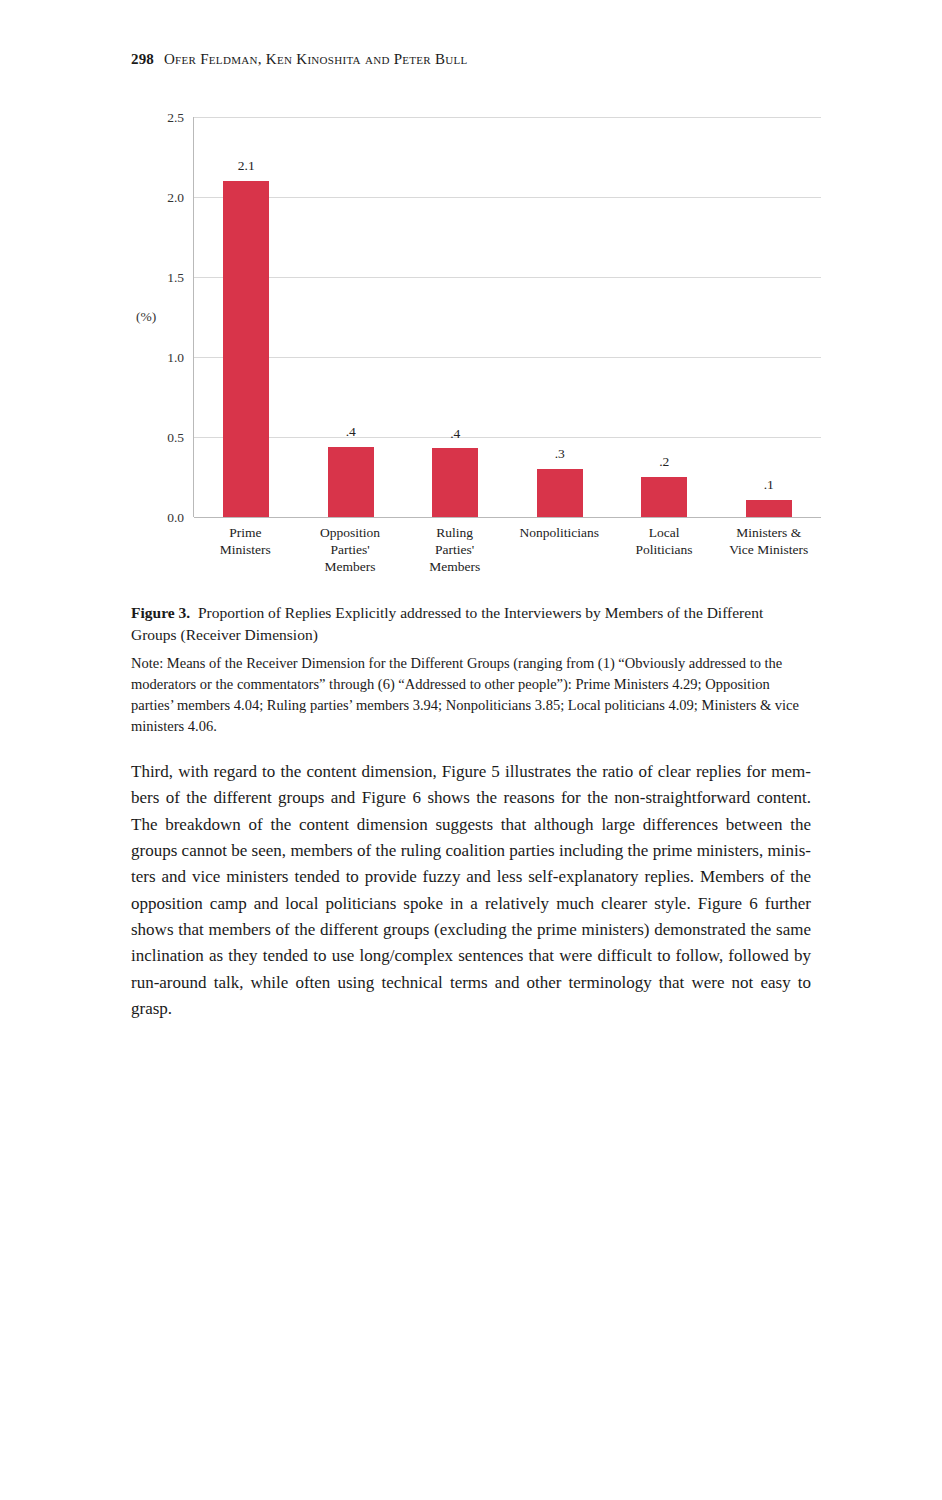298 Ofer Feldman, Ken Kinoshita and Peter Bull
2.5
2.0
1.5
1.0
0.5
0.0
(%)
2.1
.4
.4
.3
.2
.1
Prime
Ministers
Opposition
Parties'
Members
Ruling
Parties'
Members
Nonpoliticians
Local
Politicians
Ministers &
Vice Ministers
Figure 3. Proportion of Replies Explicitly addressed to the Interviewers by Members of the Different Groups (Receiver Dimension)
Note: Means of the Receiver Dimension for the Different Groups (ranging from (1) “Obviously addressed to the moderators or the commentators” through (6) “Addressed to other people”): Prime Ministers 4.29; Opposition parties’ members 4.04; Ruling parties’ members 3.94; Nonpoliticians 3.85; Local politicians 4.09; Ministers & vice ministers 4.06.
Third, with regard to the content dimension, Figure 5 illustrates the ratio of clear replies for members of the different groups and Figure 6 shows the reasons for the non-straightforward content. The breakdown of the content dimension suggests that although large differences between the groups cannot be seen, members of the ruling coalition parties including the prime ministers, ministers and vice ministers tended to provide fuzzy and less self-explanatory replies. Members of the opposition camp and local politicians spoke in a relatively much clearer style. Figure 6 further shows that members of the different groups (excluding the prime ministers) demonstrated the same inclination as they tended to use long/complex sentences that were difficult to follow, followed by run-around talk, while often using technical terms and other terminology that were not easy to grasp.